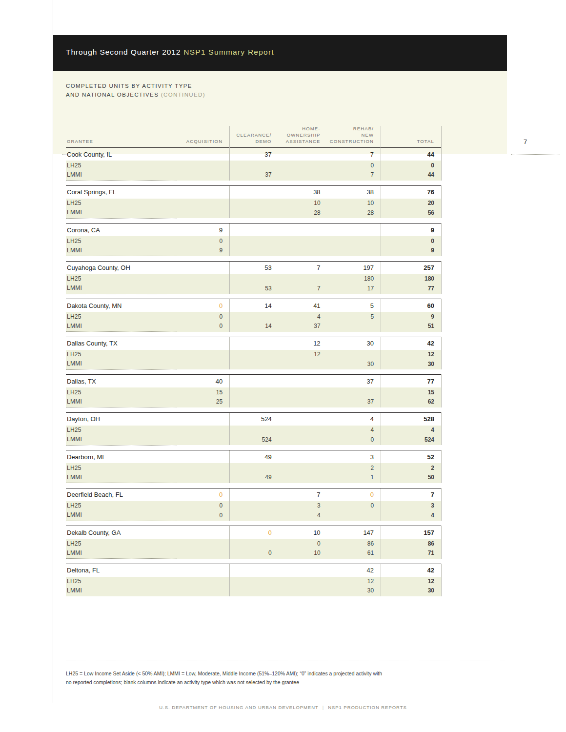Through Second Quarter 2012NSP1 Summary Report
COMPLETED UNITS BY ACTIVITY TYPE
AND NATIONAL OBJECTIVES (CONTINUED)
7
| GRANTEE | ACQUISITION | CLEARANCE/ DEMO | HOME- OWNERSHIP ASSISTANCE | REHAB/ NEW CONSTRUCTION | TOTAL |
| --- | --- | --- | --- | --- | --- |
| Cook County, IL | | 37 | | 7 | 44 |
| LH25 | | | | 0 | 0 |
| LMMI | | 37 | | 7 | 44 |
| Coral Springs, FL | | | 38 | 38 | 76 |
| LH25 | | | 10 | 10 | 20 |
| LMMI | | | 28 | 28 | 56 |
| Corona, CA | 9 | | | | 9 |
| LH25 | 0 | | | | 0 |
| LMMI | 9 | | | | 9 |
| Cuyahoga County, OH | | 53 | 7 | 197 | 257 |
| LH25 | | | | 180 | 180 |
| LMMI | | 53 | 7 | 17 | 77 |
| Dakota County, MN | 0 | 14 | 41 | 5 | 60 |
| LH25 | 0 | | 4 | 5 | 9 |
| LMMI | 0 | 14 | 37 | | 51 |
| Dallas County, TX | | | 12 | 30 | 42 |
| LH25 | | | 12 | | 12 |
| LMMI | | | | 30 | 30 |
| Dallas, TX | 40 | | | 37 | 77 |
| LH25 | 15 | | | | 15 |
| LMMI | 25 | | | 37 | 62 |
| Dayton, OH | | 524 | | 4 | 528 |
| LH25 | | | | 4 | 4 |
| LMMI | | 524 | | 0 | 524 |
| Dearborn, MI | | 49 | | 3 | 52 |
| LH25 | | | | 2 | 2 |
| LMMI | | 49 | | 1 | 50 |
| Deerfield Beach, FL | 0 | | 7 | 0 | 7 |
| LH25 | 0 | | 3 | 0 | 3 |
| LMMI | 0 | | 4 | | 4 |
| Dekalb County, GA | | 0 | 10 | 147 | 157 |
| LH25 | | | 0 | 86 | 86 |
| LMMI | | 0 | 10 | 61 | 71 |
| Deltona, FL | | | | 42 | 42 |
| LH25 | | | | 12 | 12 |
| LMMI | | | | 30 | 30 |
LH25 = Low Income Set Aside (< 50% AMI); LMMI = Low, Moderate, Middle Income (51%–120% AMI); “0” indicates a projected activity with
no reported completions; blank columns indicate an activity type which was not selected by the grantee
U.S. DEPARTMENT OF HOUSING AND URBAN DEVELOPMENT|NSP1 PRODUCTION REPORTS